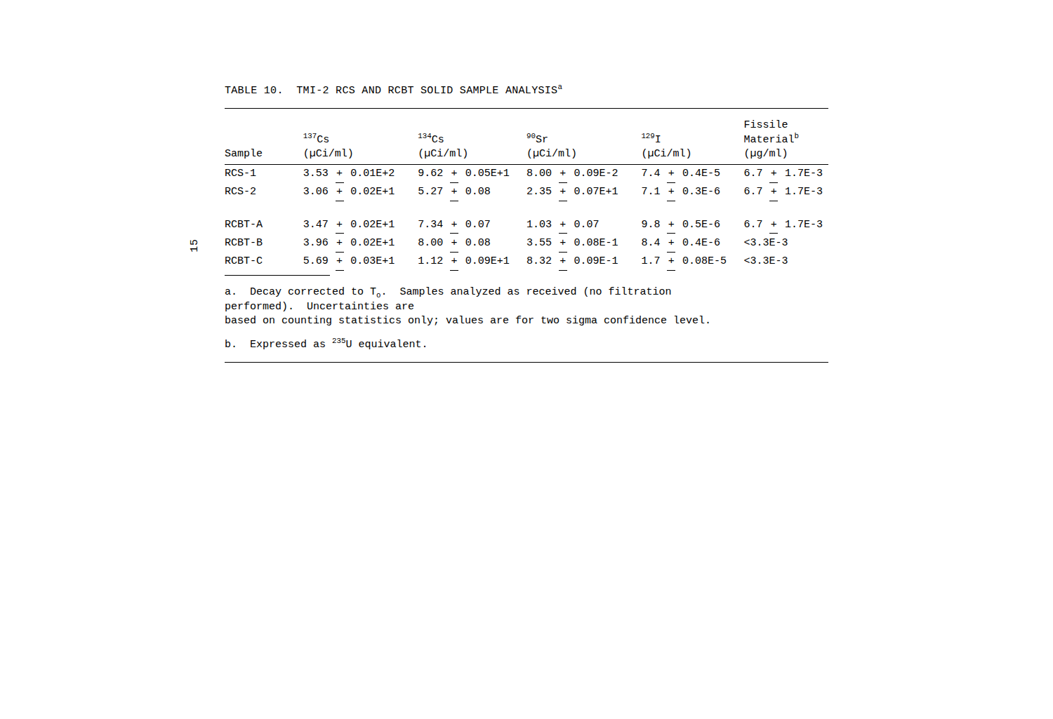15
TABLE 10. TMI-2 RCS AND RCBT SOLID SAMPLE ANALYSISa
| Sample | 137 Cs (µCi/ml) | 134 Cs (µCi/ml) | 90 Sr (µCi/ml) | 129 I (µCi/ml) | Fissile Material b (µg/ml) |
| --- | --- | --- | --- | --- | --- |
| RCS-1 | 3.53 + 0.01E+2 | 9.62 + 0.05E+1 | 8.00 + 0.09E-2 | 7.4 + 0.4E-5 | 6.7 + 1.7E-3 |
| RCS-2 | 3.06 + 0.02E+1 | 5.27 + 0.08 | 2.35 + 0.07E+1 | 7.1 + 0.3E-6 | 6.7 + 1.7E-3 |
| RCBT-A | 3.47 + 0.02E+1 | 7.34 + 0.07 | 1.03 + 0.07 | 9.8 + 0.5E-6 | 6.7 + 1.7E-3 |
| RCBT-B | 3.96 + 0.02E+1 | 8.00 + 0.08 | 3.55 + 0.08E-1 | 8.4 + 0.4E-6 | <3.3E-3 |
| RCBT-C | 5.69 + 0.03E+1 | 1.12 + 0.09E+1 | 8.32 + 0.09E-1 | 1.7 + 0.08E-5 | <3.3E-3 |
a. Decay corrected to To. Samples analyzed as received (no filtration performed). Uncertainties are
based on counting statistics only; values are for two sigma confidence level.
b. Expressed as 235U equivalent.